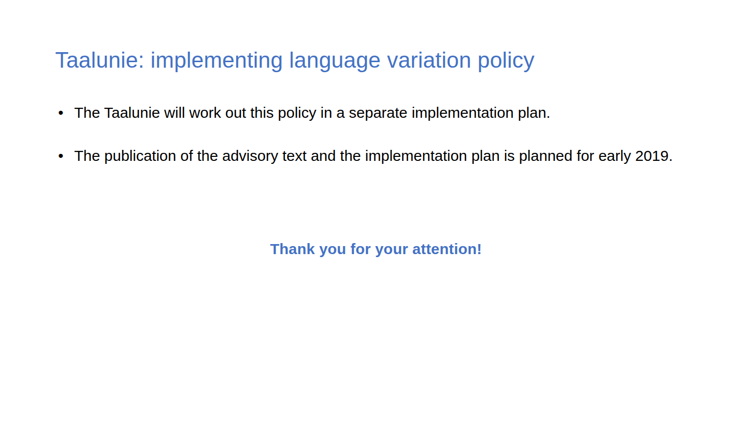Taalunie: implementing language variation policy
The Taalunie will work out this policy in a separate implementation plan.
The publication of the advisory text and the implementation plan is planned for early 2019.
Thank you for your attention!